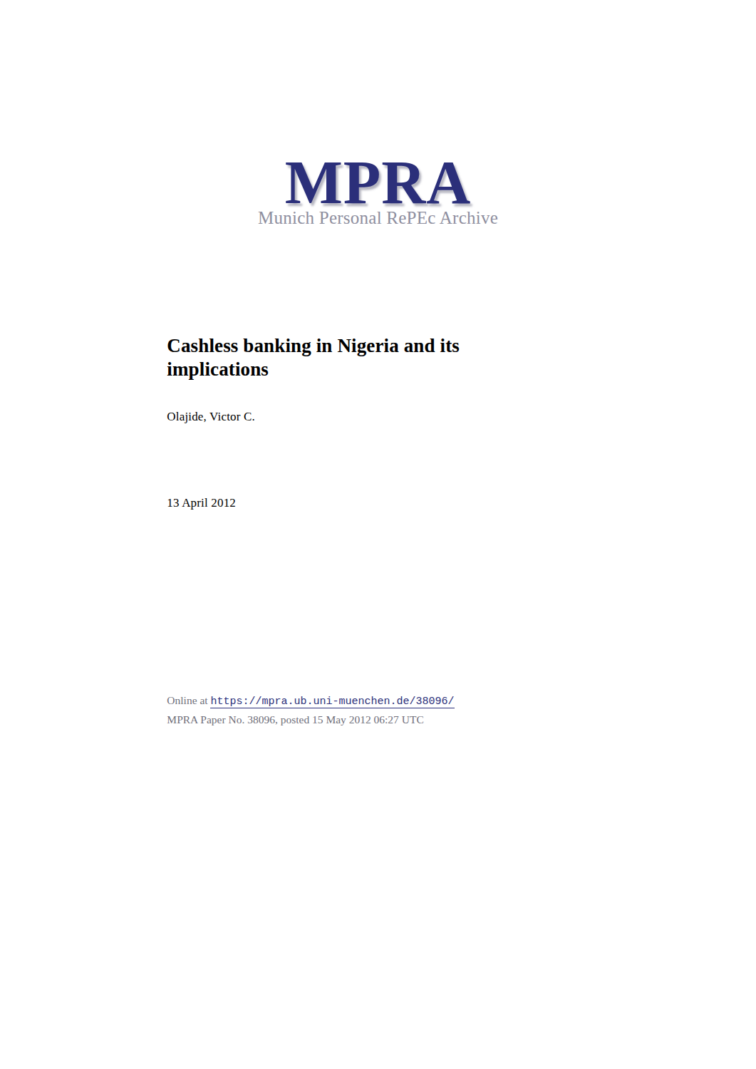MPRA
Munich Personal RePEc Archive
Cashless banking in Nigeria and its
implications
Olajide, Victor C.
13 April 2012
Online at https://mpra.ub.uni-muenchen.de/38096/
MPRA Paper No. 38096, posted 15 May 2012 06:27 UTC